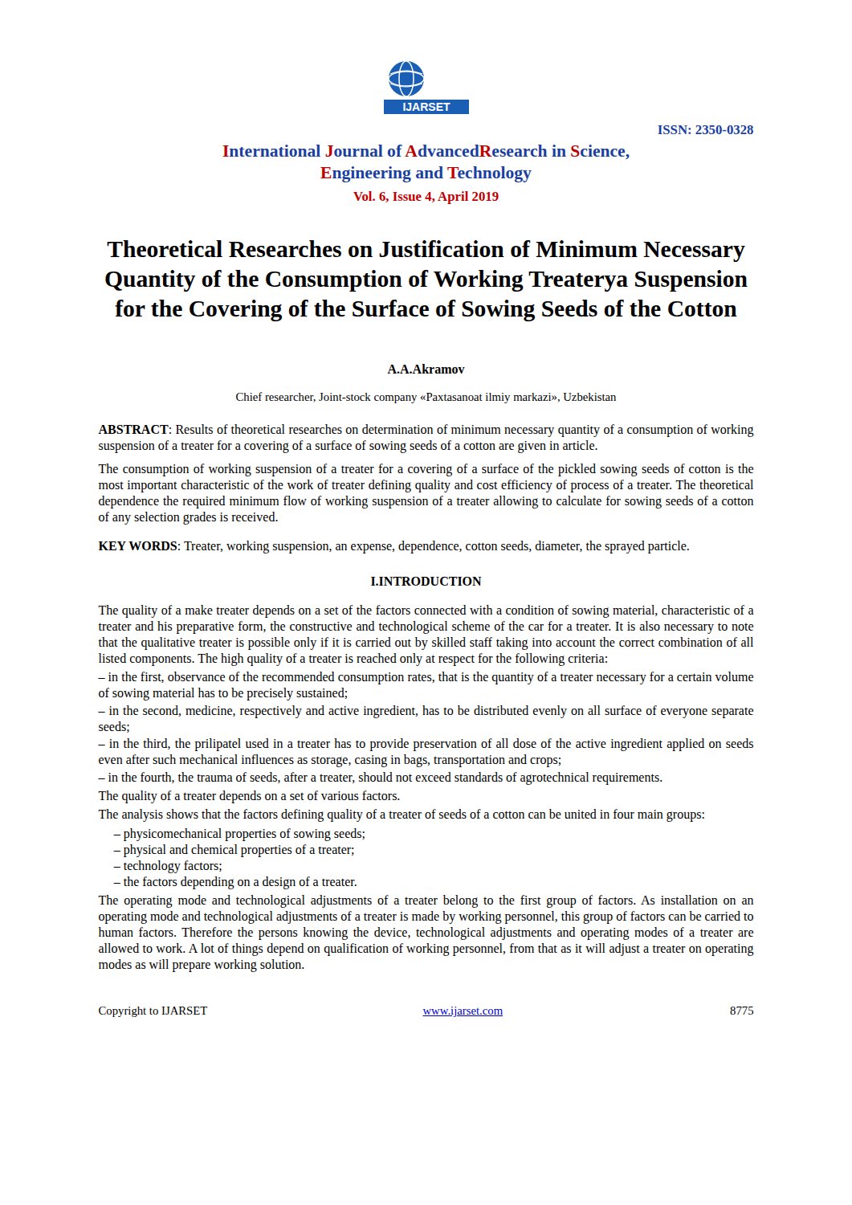IJARSET
ISSN: 2350-0328
International Journal of AdvancedResearch in Science,
Engineering and Technology
Vol. 6, Issue 4, April 2019
Theoretical Researches on Justification of Minimum Necessary Quantity of the Consumption of Working Treaterya Suspension for the Covering of the Surface of Sowing Seeds of the Cotton
A.A.Akramov
Chief researcher, Joint-stock company «Paxtasanoat ilmiy markazi», Uzbekistan
ABSTRACT: Results of theoretical researches on determination of minimum necessary quantity of a consumption of working suspension of a treater for a covering of a surface of sowing seeds of a cotton are given in article.
The consumption of working suspension of a treater for a covering of a surface of the pickled sowing seeds of cotton is the most important characteristic of the work of treater defining quality and cost efficiency of process of a treater. The theoretical dependence the required minimum flow of working suspension of a treater allowing to calculate for sowing seeds of a cotton of any selection grades is received.
KEY WORDS: Treater, working suspension, an expense, dependence, cotton seeds, diameter, the sprayed particle.
I.INTRODUCTION
The quality of a make treater depends on a set of the factors connected with a condition of sowing material, characteristic of a treater and his preparative form, the constructive and technological scheme of the car for a treater. It is also necessary to note that the qualitative treater is possible only if it is carried out by skilled staff taking into account the correct combination of all listed components. The high quality of a treater is reached only at respect for the following criteria:
– in the first, observance of the recommended consumption rates, that is the quantity of a treater necessary for a certain volume of sowing material has to be precisely sustained;
– in the second, medicine, respectively and active ingredient, has to be distributed evenly on all surface of everyone separate seeds;
– in the third, the prilipatel used in a treater has to provide preservation of all dose of the active ingredient applied on seeds even after such mechanical influences as storage, casing in bags, transportation and crops;
– in the fourth, the trauma of seeds, after a treater, should not exceed standards of agrotechnical requirements.
The quality of a treater depends on a set of various factors.
The analysis shows that the factors defining quality of a treater of seeds of a cotton can be united in four main groups:
– physicomechanical properties of sowing seeds;
– physical and chemical properties of a treater;
– technology factors;
– the factors depending on a design of a treater.
The operating mode and technological adjustments of a treater belong to the first group of factors. As installation on an operating mode and technological adjustments of a treater is made by working personnel, this group of factors can be carried to human factors. Therefore the persons knowing the device, technological adjustments and operating modes of a treater are allowed to work. A lot of things depend on qualification of working personnel, from that as it will adjust a treater on operating modes as will prepare working solution.
Copyright to IJARSET
www.ijarset.com
8775